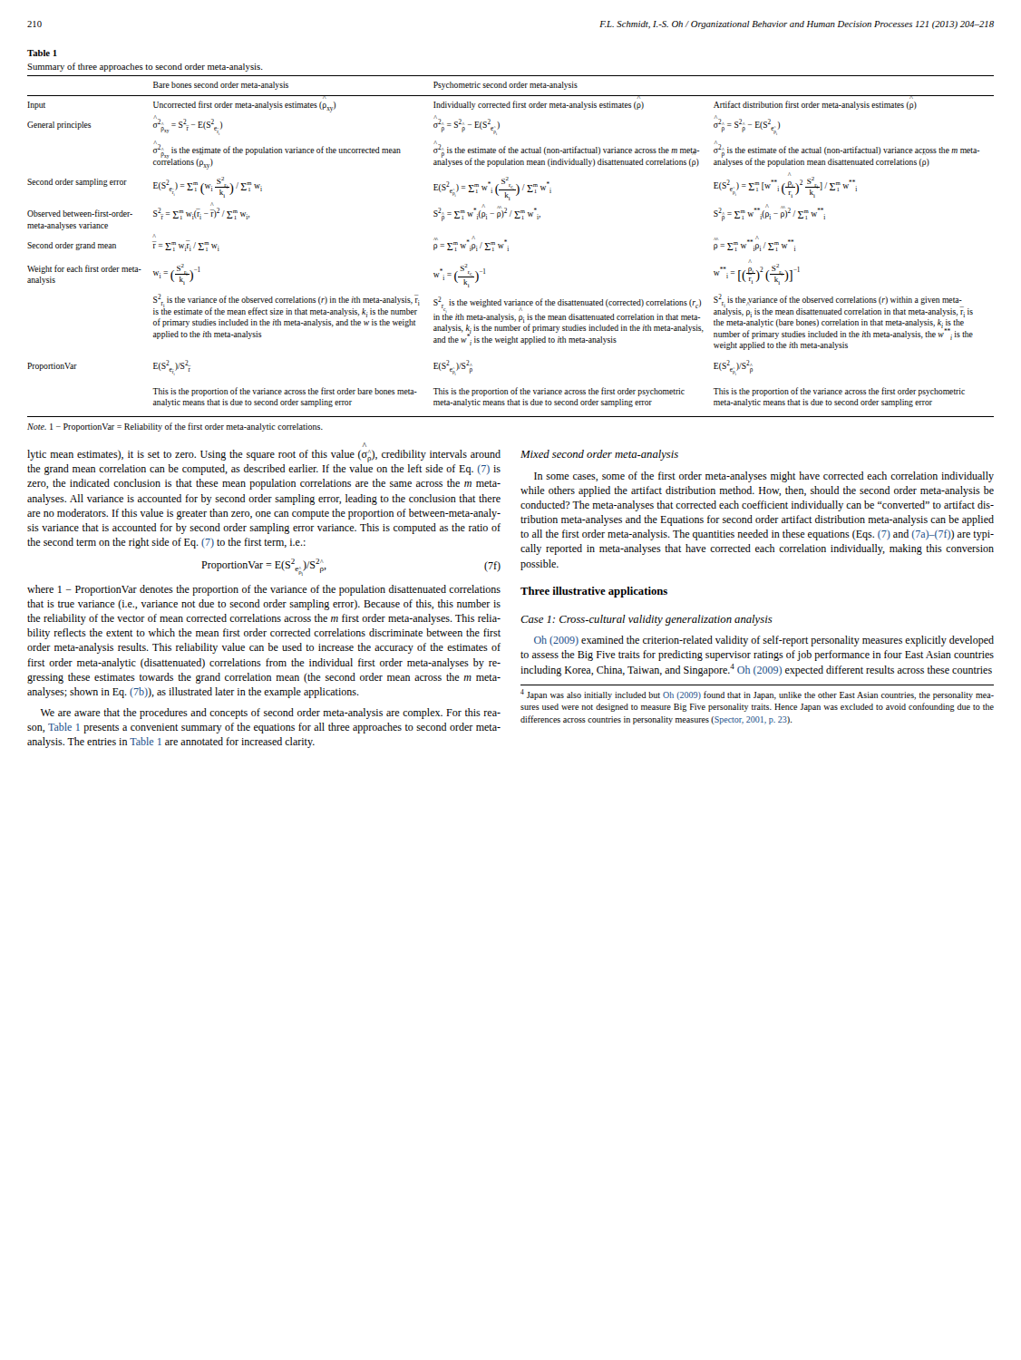210 F.L. Schmidt, I.-S. Oh / Organizational Behavior and Human Decision Processes 121 (2013) 204–218
Table 1
Summary of three approaches to second order meta-analysis.
| | Bare bones second order meta-analysis | Psychometric second order meta-analysis | |
| --- | --- | --- | --- |
| Input | Uncorrected first order meta-analysis estimates ( ρ xy ) | Individually corrected first order meta-analysis estimates ( ρ ) | Artifact distribution first order meta-analysis estimates ( ρ ) |
| General principles | σ 2 ρ xy = S 2 r − E(S 2 e r i ) σ 2 ρ xy is the estimate of the population variance of the uncorrected mean correlations ( ρ xy ) | σ 2 ρ = S 2 ρ − E(S 2 e ρ i ) σ 2 ρ is the estimate of the actual (non-artifactual) variance across the m meta-analyses of the population mean (individually) disattenuated correlations ( ρ ) | σ 2 ρ = S 2 ρ − E(S 2 e ρ i ) σ 2 ρ is the estimate of the actual (non-artifactual) variance across the m meta-analyses of the population mean disattenuated correlations ( ρ ) |
| Second order sampling error | E(S 2 e r i ) = Σ m 1 ( w i S 2 r i k i ) / Σ m 1 w i | E(S 2 e ρ i ) = Σ m 1 w * i ( S 2 r c i k i ) / Σ m 1 w * i | E(S 2 e ρ i ) = Σ m 1 [w ** i ( ρ i r i ) 2 S 2 r i k i ] / Σ m 1 w ** i |
| Observed between-first-order-meta-analyses variance | S 2 r = Σ m 1 w i ( r i − r ) 2 / Σ m 1 w i , | S 2 ρ = Σ m 1 w * i ( ρ i − ρ ) 2 / Σ m 1 w * i , | S 2 ρ = Σ m 1 w ** i ( ρ i − ρ ) 2 / Σ m 1 w ** i |
| Second order grand mean | r = Σ m 1 w i r i / Σ m 1 w i | ρ = Σ m 1 w * i ρ i / Σ m 1 w * i | ρ = Σ m 1 w ** i ρ i / Σ m 1 w ** i |
| Weight for each first order meta-analysis | w i = ( S 2 r i k i ) −1 S 2 r i is the variance of the observed correlations ( r ) in the i th meta-analysis, r i is the estimate of the mean effect size in that meta-analysis, k i is the number of primary studies included in the i th meta-analysis, and the w is the weight applied to the i th meta-analysis | w * i = ( S 2 r c i k i ) −1 S 2 r c i is the weighted variance of the disattenuated (corrected) correlations ( r c ) in the i th meta-analysis, ρ i is the mean disattenuated correlation in that meta-analysis, k i is the number of primary studies included in the i th meta-analysis, and the w * i is the weight applied to i th meta-analysis | w ** i = [ ( ρ i r i ) 2 ( S 2 r i k i ) ] −1 S 2 r i is the variance of the observed correlations ( r ) within a given meta-analysis, ρ i is the mean disattenuated correlation in that meta-analysis, r i is the meta-analytic (bare bones) correlation in that meta-analysis, k i is the number of primary studies included in the i th meta-analysis, the w ** i is the weight applied to the i th meta-analysis |
| ProportionVar | E(S 2 e r i )/S 2 r This is the proportion of the variance across the first order bare bones meta-analytic means that is due to second order sampling error | E(S 2 e ρ i )/S 2 ρ This is the proportion of the variance across the first order psychometric meta-analytic means that is due to second order sampling error | E(S 2 e ρ i )/S 2 ρ This is the proportion of the variance across the first order psychometric meta-analytic means that is due to second order sampling error |
Note. 1 − ProportionVar = Reliability of the first order meta-analytic correlations.
lytic mean estimates), it is set to zero. Using the square root of this value (σρ), credibility intervals around the grand mean correlation can be computed, as described earlier. If the value on the left side of Eq. (7) is zero, the indicated conclusion is that these mean population correlations are the same across the m meta-analyses. All variance is accounted for by second order sampling error, leading to the conclusion that there are no moderators. If this value is greater than zero, one can compute the proportion of between-meta-analysis variance that is accounted for by second order sampling error variance. This is computed as the ratio of the second term on the right side of Eq. (7) to the first term, i.e.:
ProportionVar = E(S2eρi)/S2ρ, (7f)
where 1 − ProportionVar denotes the proportion of the variance of the population disattenuated correlations that is true variance (i.e., variance not due to second order sampling error). Because of this, this number is the reliability of the vector of mean corrected correlations across the m first order meta-analyses. This reliability reflects the extent to which the mean first order corrected correlations discriminate between the first order meta-analysis results. This reliability value can be used to increase the accuracy of the estimates of first order meta-analytic (disattenuated) correlations from the individual first order meta-analyses by regressing these estimates towards the grand correlation mean (the second order mean across the m meta-analyses; shown in Eq. (7b)), as illustrated later in the example applications.
We are aware that the procedures and concepts of second order meta-analysis are complex. For this reason, Table 1 presents a convenient summary of the equations for all three approaches to second order meta-analysis. The entries in Table 1 are annotated for increased clarity.
Mixed second order meta-analysis
In some cases, some of the first order meta-analyses might have corrected each correlation individually while others applied the artifact distribution method. How, then, should the second order meta-analysis be conducted? The meta-analyses that corrected each coefficient individually can be “converted” to artifact distribution meta-analyses and the Equations for second order artifact distribution meta-analysis can be applied to all the first order meta-analysis. The quantities needed in these equations (Eqs. (7) and (7a)–(7f)) are typically reported in meta-analyses that have corrected each correlation individually, making this conversion possible.
Three illustrative applications
Case 1: Cross-cultural validity generalization analysis
Oh (2009) examined the criterion-related validity of self-report personality measures explicitly developed to assess the Big Five traits for predicting supervisor ratings of job performance in four East Asian countries including Korea, China, Taiwan, and Singapore.4 Oh (2009) expected different results across these countries
4 Japan was also initially included but Oh (2009) found that in Japan, unlike the other East Asian countries, the personality measures used were not designed to measure Big Five personality traits. Hence Japan was excluded to avoid confounding due to the differences across countries in personality measures (Spector, 2001, p. 23).